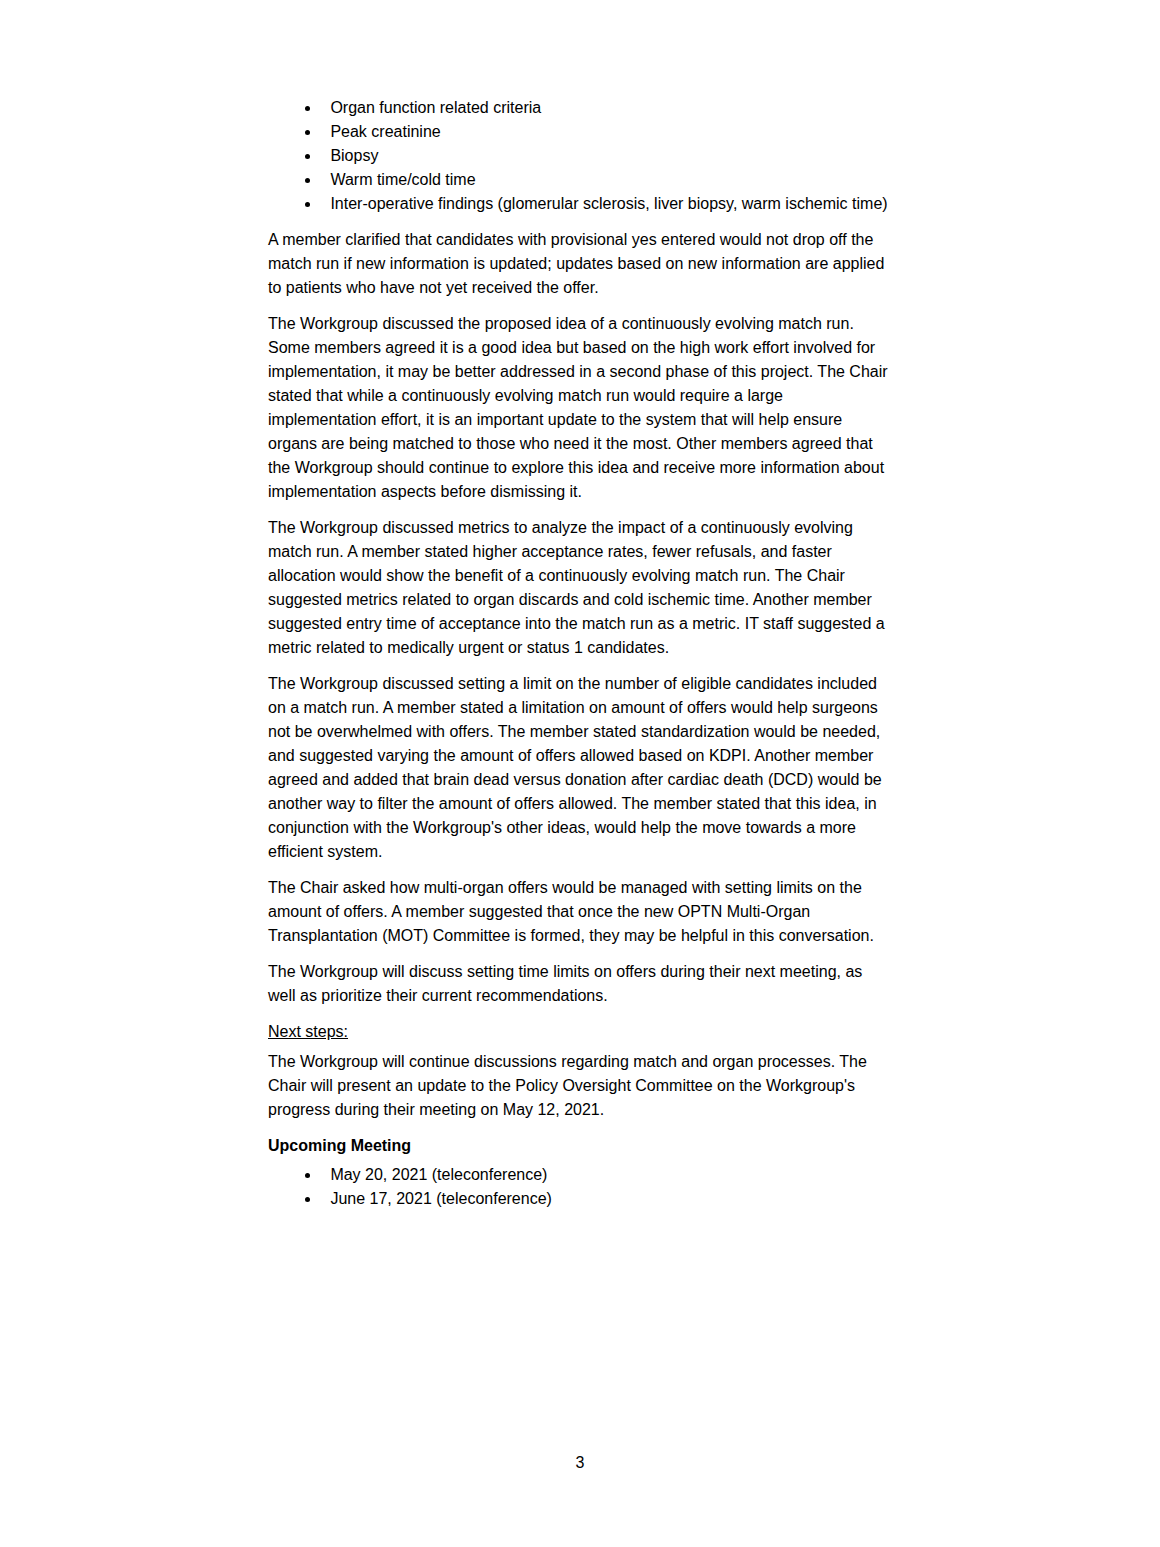Organ function related criteria
Peak creatinine
Biopsy
Warm time/cold time
Inter-operative findings (glomerular sclerosis, liver biopsy, warm ischemic time)
A member clarified that candidates with provisional yes entered would not drop off the match run if new information is updated; updates based on new information are applied to patients who have not yet received the offer.
The Workgroup discussed the proposed idea of a continuously evolving match run. Some members agreed it is a good idea but based on the high work effort involved for implementation, it may be better addressed in a second phase of this project. The Chair stated that while a continuously evolving match run would require a large implementation effort, it is an important update to the system that will help ensure organs are being matched to those who need it the most. Other members agreed that the Workgroup should continue to explore this idea and receive more information about implementation aspects before dismissing it.
The Workgroup discussed metrics to analyze the impact of a continuously evolving match run. A member stated higher acceptance rates, fewer refusals, and faster allocation would show the benefit of a continuously evolving match run. The Chair suggested metrics related to organ discards and cold ischemic time. Another member suggested entry time of acceptance into the match run as a metric. IT staff suggested a metric related to medically urgent or status 1 candidates.
The Workgroup discussed setting a limit on the number of eligible candidates included on a match run. A member stated a limitation on amount of offers would help surgeons not be overwhelmed with offers. The member stated standardization would be needed, and suggested varying the amount of offers allowed based on KDPI. Another member agreed and added that brain dead versus donation after cardiac death (DCD) would be another way to filter the amount of offers allowed. The member stated that this idea, in conjunction with the Workgroup's other ideas, would help the move towards a more efficient system.
The Chair asked how multi-organ offers would be managed with setting limits on the amount of offers. A member suggested that once the new OPTN Multi-Organ Transplantation (MOT) Committee is formed, they may be helpful in this conversation.
The Workgroup will discuss setting time limits on offers during their next meeting, as well as prioritize their current recommendations.
Next steps:
The Workgroup will continue discussions regarding match and organ processes. The Chair will present an update to the Policy Oversight Committee on the Workgroup's progress during their meeting on May 12, 2021.
Upcoming Meeting
May 20, 2021 (teleconference)
June 17, 2021 (teleconference)
3